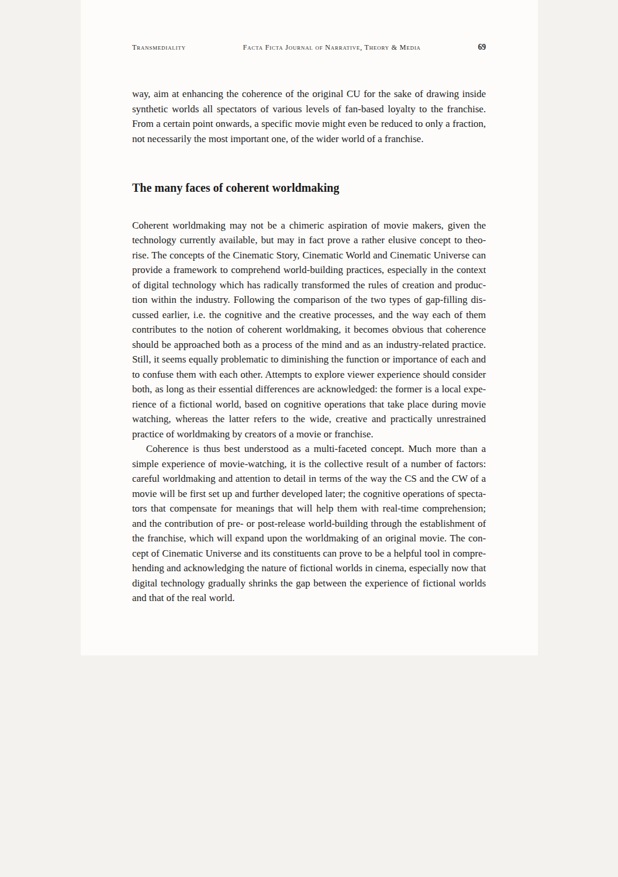Transmediality Facta Ficta Journal of Narrative, Theory & Media 69
way, aim at enhancing the coherence of the original CU for the sake of drawing inside synthetic worlds all spectators of various levels of fan-based loyalty to the franchise. From a certain point onwards, a specific movie might even be reduced to only a fraction, not necessarily the most important one, of the wider world of a franchise.
The many faces of coherent worldmaking
Coherent worldmaking may not be a chimeric aspiration of movie makers, given the technology currently available, but may in fact prove a rather elusive concept to theorise. The concepts of the Cinematic Story, Cinematic World and Cinematic Universe can provide a framework to comprehend world-building practices, especially in the context of digital technology which has radically transformed the rules of creation and production within the industry. Following the comparison of the two types of gap-filling discussed earlier, i.e. the cognitive and the creative processes, and the way each of them contributes to the notion of coherent worldmaking, it becomes obvious that coherence should be approached both as a process of the mind and as an industry-related practice. Still, it seems equally problematic to diminishing the function or importance of each and to confuse them with each other. Attempts to explore viewer experience should consider both, as long as their essential differences are acknowledged: the former is a local experience of a fictional world, based on cognitive operations that take place during movie watching, whereas the latter refers to the wide, creative and practically unrestrained practice of worldmaking by creators of a movie or franchise.
Coherence is thus best understood as a multi-faceted concept. Much more than a simple experience of movie-watching, it is the collective result of a number of factors: careful worldmaking and attention to detail in terms of the way the CS and the CW of a movie will be first set up and further developed later; the cognitive operations of spectators that compensate for meanings that will help them with real-time comprehension; and the contribution of pre- or post-release world-building through the establishment of the franchise, which will expand upon the worldmaking of an original movie. The concept of Cinematic Universe and its constituents can prove to be a helpful tool in comprehending and acknowledging the nature of fictional worlds in cinema, especially now that digital technology gradually shrinks the gap between the experience of fictional worlds and that of the real world.